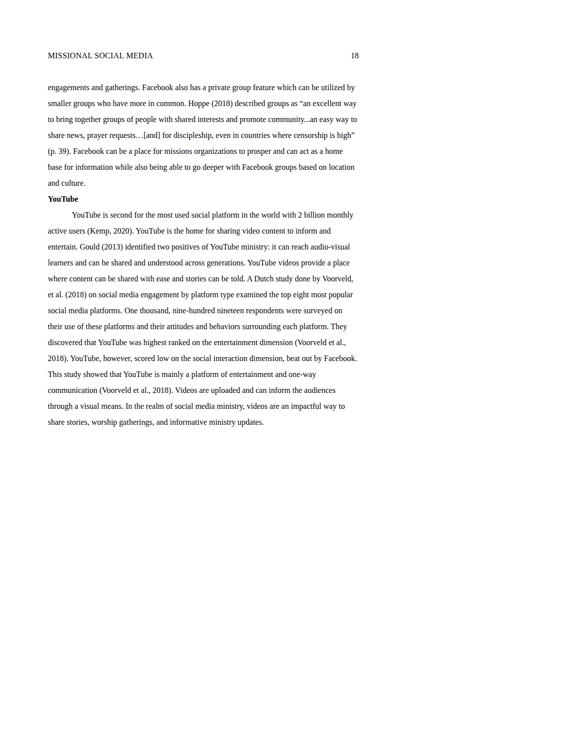Missional Social Media 18
engagements and gatherings. Facebook also has a private group feature which can be utilized by smaller groups who have more in common. Hoppe (2018) described groups as “an excellent way to bring together groups of people with shared interests and promote community...an easy way to share news, prayer requests…[and] for discipleship, even in countries where censorship is high” (p. 39). Facebook can be a place for missions organizations to prosper and can act as a home base for information while also being able to go deeper with Facebook groups based on location and culture.
YouTube
YouTube is second for the most used social platform in the world with 2 billion monthly active users (Kemp, 2020). YouTube is the home for sharing video content to inform and entertain. Gould (2013) identified two positives of YouTube ministry: it can reach audio-visual learners and can be shared and understood across generations. YouTube videos provide a place where content can be shared with ease and stories can be told. A Dutch study done by Voorveld, et al. (2018) on social media engagement by platform type examined the top eight most popular social media platforms. One thousand, nine-hundred nineteen respondents were surveyed on their use of these platforms and their attitudes and behaviors surrounding each platform. They discovered that YouTube was highest ranked on the entertainment dimension (Voorveld et al., 2018). YouTube, however, scored low on the social interaction dimension, beat out by Facebook. This study showed that YouTube is mainly a platform of entertainment and one-way communication (Voorveld et al., 2018). Videos are uploaded and can inform the audiences through a visual means. In the realm of social media ministry, videos are an impactful way to share stories, worship gatherings, and informative ministry updates.